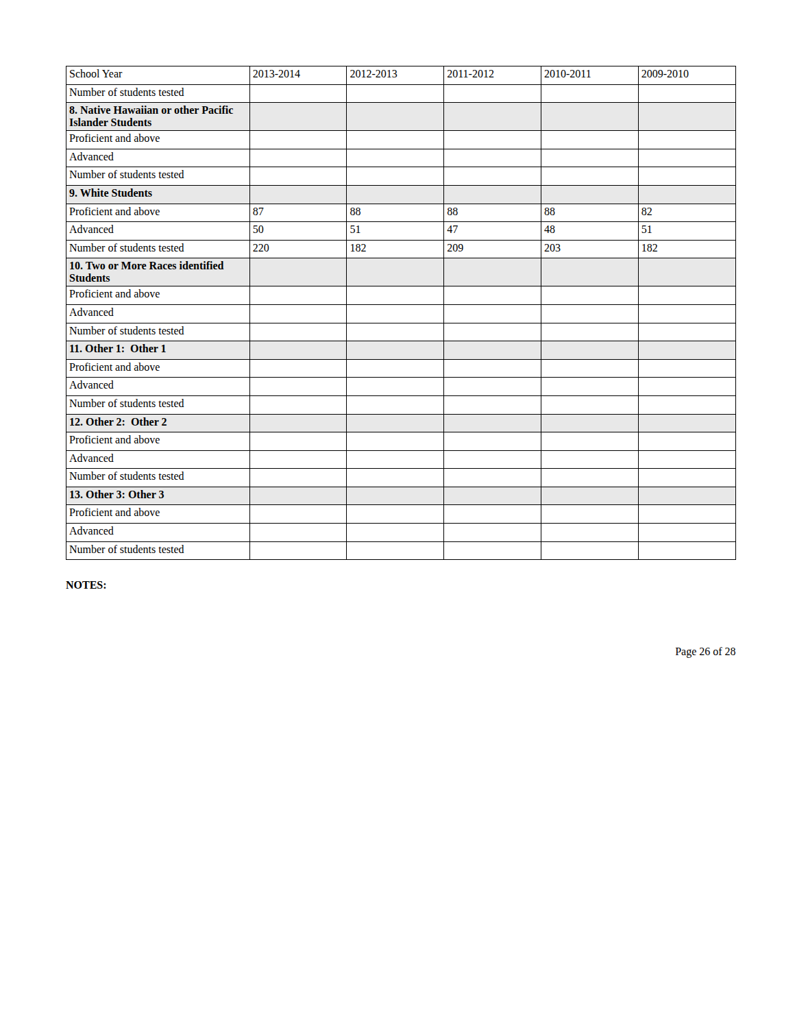| School Year | 2013-2014 | 2012-2013 | 2011-2012 | 2010-2011 | 2009-2010 |
| Number of students tested | | | | | |
| 8. Native Hawaiian or other Pacific Islander Students | | | | | |
| Proficient and above | | | | | |
| Advanced | | | | | |
| Number of students tested | | | | | |
| 9. White Students | | | | | |
| Proficient and above | 87 | 88 | 88 | 88 | 82 |
| Advanced | 50 | 51 | 47 | 48 | 51 |
| Number of students tested | 220 | 182 | 209 | 203 | 182 |
| 10. Two or More Races identified Students | | | | | |
| Proficient and above | | | | | |
| Advanced | | | | | |
| Number of students tested | | | | | |
| 11. Other 1: Other 1 | | | | | |
| Proficient and above | | | | | |
| Advanced | | | | | |
| Number of students tested | | | | | |
| 12. Other 2: Other 2 | | | | | |
| Proficient and above | | | | | |
| Advanced | | | | | |
| Number of students tested | | | | | |
| 13. Other 3: Other 3 | | | | | |
| Proficient and above | | | | | |
| Advanced | | | | | |
| Number of students tested | | | | | |
NOTES:
Page 26 of 28